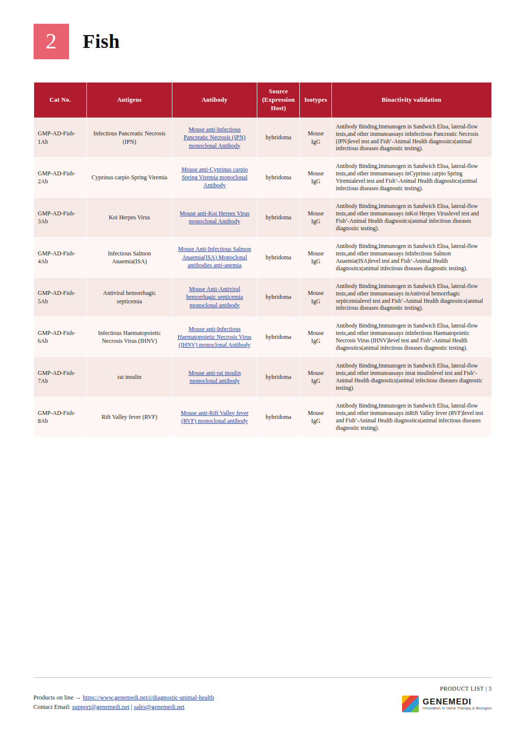2
Fish
| Cat No. | Antigens | Antibody | Source (Expression Host) | Isotypes | Bioactivity validation |
| --- | --- | --- | --- | --- | --- |
| GMP-AD-Fish-1Ab | Infectious Pancreatic Necrosis (IPN) | Mouse anti-Infectious Pancreatic Necrosis (IPN) monoclonal Antibody | hybridoma | Mouse IgG | Antibody Binding,Immunogen in Sandwich Elisa, lateral-flow tests,and other immunoassays inInfectious Pancreatic Necrosis (IPN)level test and Fish‘-Animal Health diagnositcs(animal infectious diseases diagnostic testing). |
| GMP-AD-Fish-2Ab | Cyprinus carpio Spring Viremia | Mouse anti-Cyprinus carpio Spring Viremia monoclonal Antibody | hybridoma | Mouse IgG | Antibody Binding,Immunogen in Sandwich Elisa, lateral-flow tests,and other immunoassays inCyprinus carpio Spring Viremialevel test and Fish‘-Animal Health diagnositcs(animal infectious diseases diagnostic testing). |
| GMP-AD-Fish-3Ab | Koi Herpes Virus | Mouse anti-Koi Herpes Virus monoclonal Antibody | hybridoma | Mouse IgG | Antibody Binding,Immunogen in Sandwich Elisa, lateral-flow tests,and other immunoassays inKoi Herpes Viruslevel test and Fish‘-Animal Health diagnositcs(animal infectious diseases diagnostic testing). |
| GMP-AD-Fish-4Ab | Infectious Salmon Anaemia(ISA) | Mouse Anti-Infectious Salmon Anaemia(ISA) Monoclonal antibodies anti-anemia | hybridoma | Mouse IgG | Antibody Binding,Immunogen in Sandwich Elisa, lateral-flow tests,and other immunoassays inInfectious Salmon Anaemia(ISA)level test and Fish‘-Animal Health diagnositcs(animal infectious diseases diagnostic testing). |
| GMP-AD-Fish-5Ab | Antiviral hemorrhagic septicemia | Mouse Anti-Antiviral hemorrhagic septicemia monoclonal antibody | hybridoma | Mouse IgG | Antibody Binding,Immunogen in Sandwich Elisa, lateral-flow tests,and other immunoassays inAntiviral hemorrhagic septicemialevel test and Fish‘-Animal Health diagnositcs(animal infectious diseases diagnostic testing). |
| GMP-AD-Fish-6Ab | Infectious Haematopoietic Necrosis Virus (IHNV) | Mouse anti-Infectious Haematopoietic Necrosis Virus (IHNV) monoclonal Antibody | hybridoma | Mouse IgG | Antibody Binding,Immunogen in Sandwich Elisa, lateral-flow tests,and other immunoassays inInfectious Haematopoietic Necrosis Virus (IHNV)level test and Fish‘-Animal Health diagnositcs(animal infectious diseases diagnostic testing). |
| GMP-AD-Fish-7Ab | rat insulin | Mouse anti-rat insulin monoclonal antibody | hybridoma | Mouse IgG | Antibody Binding,Immunogen in Sandwich Elisa, lateral-flow tests,and other immunoassays inrat insulinlevel test and Fish‘-Animal Health diagnositcs(animal infectious diseases diagnostic testing). |
| GMP-AD-Fish-8Ab | Rift Valley fever (RVF) | Mouse anti-Rift Valley fever (RVF) monoclonal antibody | hybridoma | Mouse IgG | Antibody Binding,Immunogen in Sandwich Elisa, lateral-flow tests,and other immunoassays inRift Valley fever (RVF)level test and Fish‘-Animal Health diagnositcs(animal infectious diseases diagnostic testing). |
Products on line → https://www.genemedi.net/i/diagnostic-animal-health
Contact Email: support@genemedi.net | sales@genemedi.net
PRODUCT LIST | 3
GENEMEDI
Innovation In Gene Therapy & Biologics